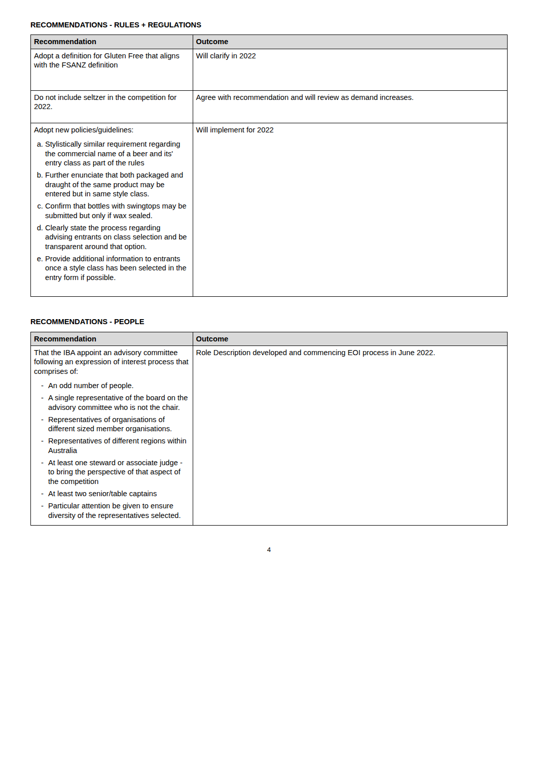RECOMMENDATIONS - RULES + REGULATIONS
| Recommendation | Outcome |
| --- | --- |
| Adopt a definition for Gluten Free that aligns with the FSANZ definition | Will clarify in 2022 |
| Do not include seltzer in the competition for 2022. | Agree with recommendation and will review as demand increases. |
| Adopt new policies/guidelines: Stylistically similar requirement regarding the commercial name of a beer and its' entry class as part of the rules Further enunciate that both packaged and draught of the same product may be entered but in same style class. Confirm that bottles with swingtops may be submitted but only if wax sealed. Clearly state the process regarding advising entrants on class selection and be transparent around that option. Provide additional information to entrants once a style class has been selected in the entry form if possible. | Will implement for 2022 |
RECOMMENDATIONS - PEOPLE
| Recommendation | Outcome |
| --- | --- |
| That the IBA appoint an advisory committee following an expression of interest process that comprises of: An odd number of people. A single representative of the board on the advisory committee who is not the chair. Representatives of organisations of different sized member organisations. Representatives of different regions within Australia At least one steward or associate judge - to bring the perspective of that aspect of the competition At least two senior/table captains Particular attention be given to ensure diversity of the representatives selected. | Role Description developed and commencing EOI process in June 2022. |
4